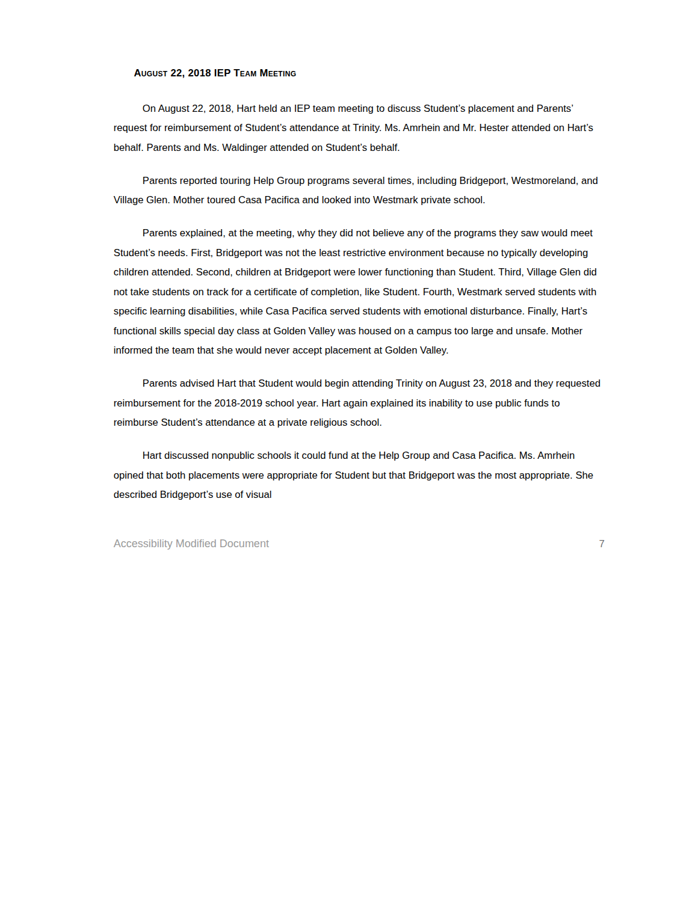August 22, 2018 IEP Team Meeting
On August 22, 2018, Hart held an IEP team meeting to discuss Student’s placement and Parents’ request for reimbursement of Student’s attendance at Trinity. Ms. Amrhein and Mr. Hester attended on Hart’s behalf. Parents and Ms. Waldinger attended on Student’s behalf.
Parents reported touring Help Group programs several times, including Bridgeport, Westmoreland, and Village Glen. Mother toured Casa Pacifica and looked into Westmark private school.
Parents explained, at the meeting, why they did not believe any of the programs they saw would meet Student’s needs. First, Bridgeport was not the least restrictive environment because no typically developing children attended. Second, children at Bridgeport were lower functioning than Student. Third, Village Glen did not take students on track for a certificate of completion, like Student. Fourth, Westmark served students with specific learning disabilities, while Casa Pacifica served students with emotional disturbance. Finally, Hart’s functional skills special day class at Golden Valley was housed on a campus too large and unsafe. Mother informed the team that she would never accept placement at Golden Valley.
Parents advised Hart that Student would begin attending Trinity on August 23, 2018 and they requested reimbursement for the 2018-2019 school year. Hart again explained its inability to use public funds to reimburse Student’s attendance at a private religious school.
Hart discussed nonpublic schools it could fund at the Help Group and Casa Pacifica. Ms. Amrhein opined that both placements were appropriate for Student but that Bridgeport was the most appropriate. She described Bridgeport’s use of visual
Accessibility Modified Document 7